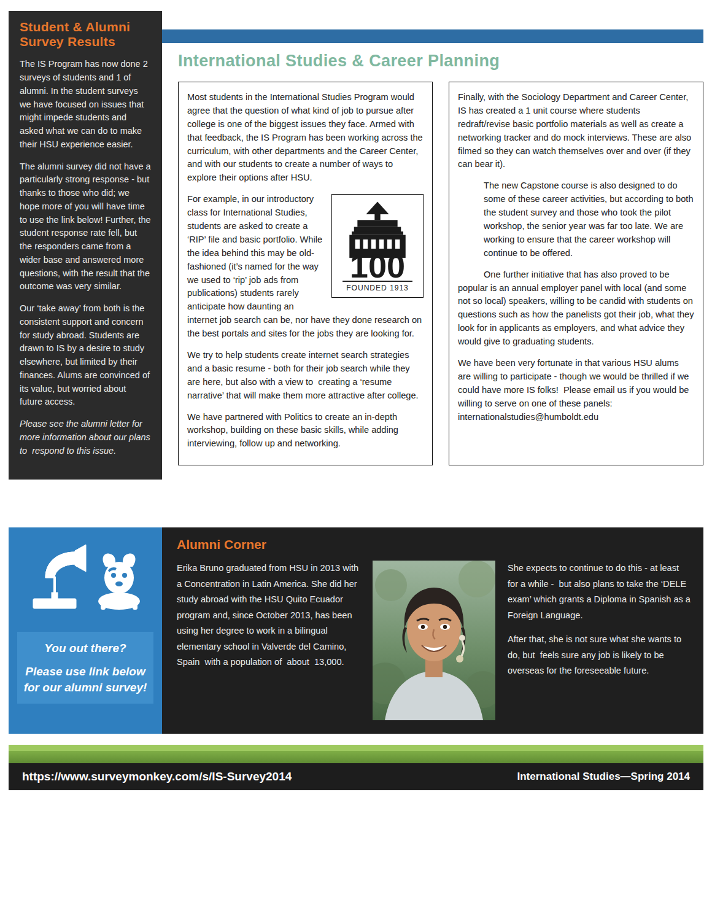Student & Alumni
Survey Results
The IS Program has now done 2 surveys of students and 1 of alumni. In the student surveys we have focused on issues that might impede students and asked what we can do to make their HSU experience easier.
The alumni survey did not have a particularly strong response - but thanks to those who did; we hope more of you will have time to use the link below! Further, the student response rate fell, but the responders came from a wider base and answered more questions, with the result that the outcome was very similar.
Our ‘take away’ from both is the consistent support and concern for study abroad. Students are drawn to IS by a desire to study elsewhere, but limited by their finances. Alums are convinced of its value, but worried about future access.
Please see the alumni letter for more information about our plans to respond to this issue.
International Studies & Career Planning
Most students in the International Studies Program would agree that the question of what kind of job to pursue after college is one of the biggest issues they face. Armed with that feedback, the IS Program has been working across the curriculum, with other departments and the Career Center, and with our students to create a number of ways to explore their options after HSU.
100 FOUNDED 1913
For example, in our introductory class for International Studies, students are asked to create a ‘RIP’ file and basic portfolio. While the idea behind this may be old-fashioned (it’s named for the way we used to ‘rip’ job ads from publications) students rarely anticipate how daunting an internet job search can be, nor have they done research on the best portals and sites for the jobs they are looking for.
We try to help students create internet search strategies and a basic resume - both for their job search while they are here, but also with a view to creating a ‘resume narrative’ that will make them more attractive after college.
We have partnered with Politics to create an in-depth workshop, building on these basic skills, while adding interviewing, follow up and networking.
Finally, with the Sociology Department and Career Center, IS has created a 1 unit course where students redraft/revise basic portfolio materials as well as create a networking tracker and do mock interviews. These are also filmed so they can watch themselves over and over (if they can bear it).
The new Capstone course is also designed to do some of these career activities, but according to both the student survey and those who took the pilot workshop, the senior year was far too late. We are working to ensure that the career workshop will continue to be offered.
One further initiative that has also proved to be popular is an annual employer panel with local (and some not so local) speakers, willing to be candid with students on questions such as how the panelists got their job, what they look for in applicants as employers, and what advice they would give to graduating students.
We have been very fortunate in that various HSU alums are willing to participate - though we would be thrilled if we could have more IS folks! Please email us if you would be willing to serve on one of these panels: internationalstudies@humboldt.edu
You out there?
Please use link below for our alumni survey!
Alumni Corner
Erika Bruno graduated from HSU in 2013 with a Concentration in Latin America. She did her study abroad with the HSU Quito Ecuador program and, since October 2013, has been using her degree to work in a bilingual elementary school in Valverde del Camino, Spain with a population of about 13,000.
She expects to continue to do this - at least for a while - but also plans to take the ‘DELE exam’ which grants a Diploma in Spanish as a Foreign Language.
After that, she is not sure what she wants to do, but feels sure any job is likely to be overseas for the foreseeable future.
https://www.surveymonkey.com/s/IS-Survey2014 International Studies—Spring 2014